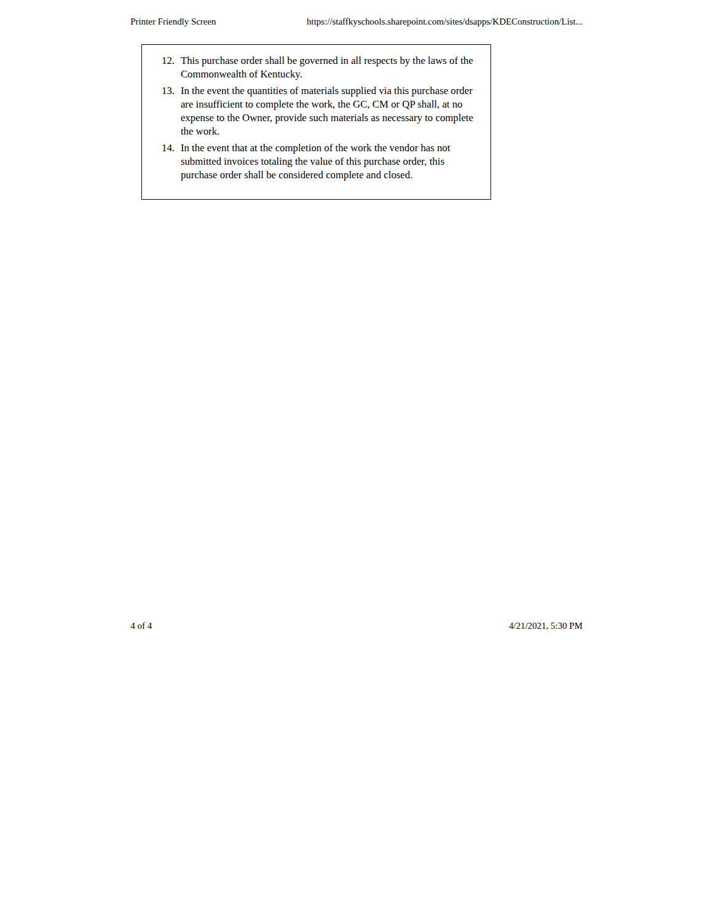Printer Friendly Screen
https://staffkyschools.sharepoint.com/sites/dsapps/KDEConstruction/List...
This purchase order shall be governed in all respects by the laws of the Commonwealth of Kentucky.
In the event the quantities of materials supplied via this purchase order are insufficient to complete the work, the GC, CM or QP shall, at no expense to the Owner, provide such materials as necessary to complete the work.
In the event that at the completion of the work the vendor has not submitted invoices totaling the value of this purchase order, this purchase order shall be considered complete and closed.
4 of 4
4/21/2021, 5:30 PM